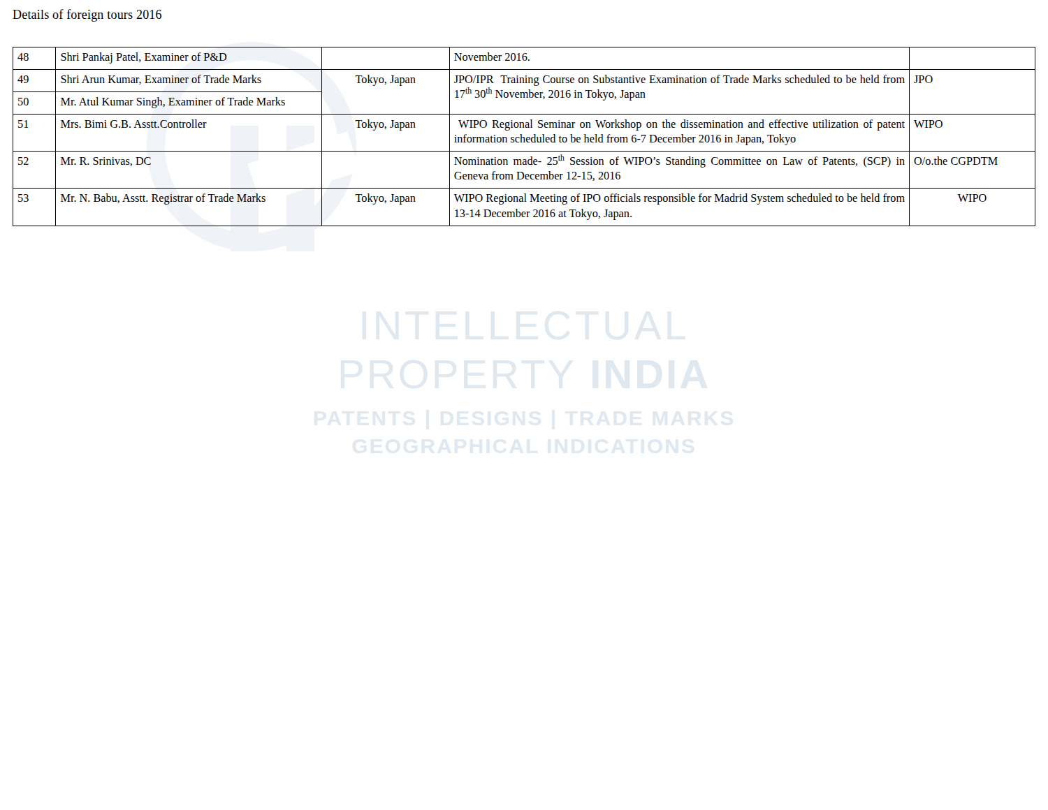INTELLECTUAL
PROPERTY INDIA
PATENTS | DESIGNS | TRADE MARKS
GEOGRAPHICAL INDICATIONS
Details of foreign tours 2016
| 48 | Shri Pankaj Patel, Examiner of P&D | | November 2016. | |
| 49 | Shri Arun Kumar, Examiner of Trade Marks | Tokyo, Japan | JPO/IPR Training Course on Substantive Examination of Trade Marks scheduled to be held from 17 th 30 th November, 2016 in Tokyo, Japan | JPO |
| 50 | Mr. Atul Kumar Singh, Examiner of Trade Marks |
| 51 | Mrs. Bimi G.B. Asstt.Controller | Tokyo, Japan | WIPO Regional Seminar on Workshop on the dissemination and effective utilization of patent information scheduled to be held from 6-7 December 2016 in Japan, Tokyo | WIPO |
| 52 | Mr. R. Srinivas, DC | | Nomination made- 25 th Session of WIPO’s Standing Committee on Law of Patents, (SCP) in Geneva from December 12-15, 2016 | O/o.the CGPDTM |
| 53 | Mr. N. Babu, Asstt. Registrar of Trade Marks | Tokyo, Japan | WIPO Regional Meeting of IPO officials responsible for Madrid System scheduled to be held from 13-14 December 2016 at Tokyo, Japan. | WIPO |